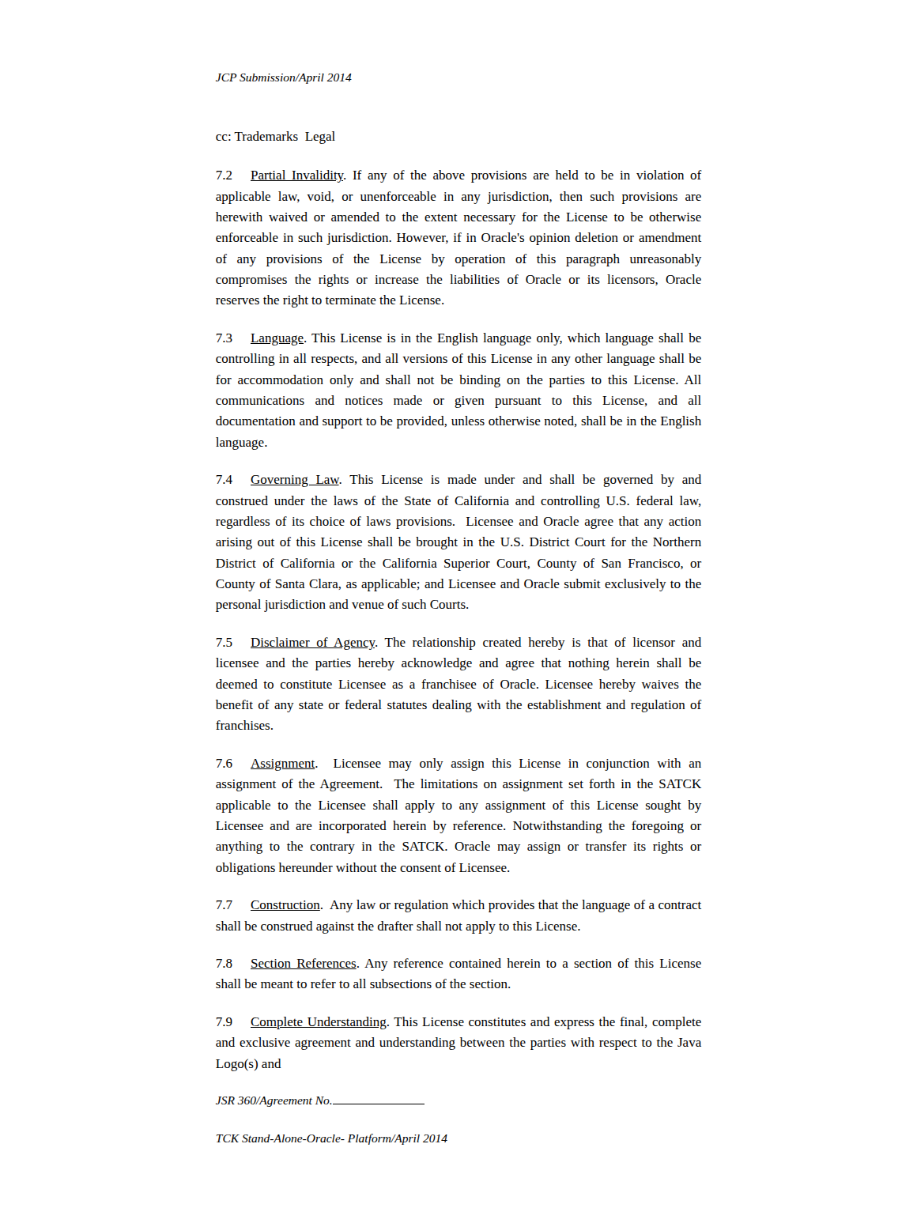JCP Submission/April 2014
cc: Trademarks Legal
7.2 Partial Invalidity. If any of the above provisions are held to be in violation of applicable law, void, or unenforceable in any jurisdiction, then such provisions are herewith waived or amended to the extent necessary for the License to be otherwise enforceable in such jurisdiction. However, if in Oracle's opinion deletion or amendment of any provisions of the License by operation of this paragraph unreasonably compromises the rights or increase the liabilities of Oracle or its licensors, Oracle reserves the right to terminate the License.
7.3 Language. This License is in the English language only, which language shall be controlling in all respects, and all versions of this License in any other language shall be for accommodation only and shall not be binding on the parties to this License. All communications and notices made or given pursuant to this License, and all documentation and support to be provided, unless otherwise noted, shall be in the English language.
7.4 Governing Law. This License is made under and shall be governed by and construed under the laws of the State of California and controlling U.S. federal law, regardless of its choice of laws provisions. Licensee and Oracle agree that any action arising out of this License shall be brought in the U.S. District Court for the Northern District of California or the California Superior Court, County of San Francisco, or County of Santa Clara, as applicable; and Licensee and Oracle submit exclusively to the personal jurisdiction and venue of such Courts.
7.5 Disclaimer of Agency. The relationship created hereby is that of licensor and licensee and the parties hereby acknowledge and agree that nothing herein shall be deemed to constitute Licensee as a franchisee of Oracle. Licensee hereby waives the benefit of any state or federal statutes dealing with the establishment and regulation of franchises.
7.6 Assignment. Licensee may only assign this License in conjunction with an assignment of the Agreement. The limitations on assignment set forth in the SATCK applicable to the Licensee shall apply to any assignment of this License sought by Licensee and are incorporated herein by reference. Notwithstanding the foregoing or anything to the contrary in the SATCK. Oracle may assign or transfer its rights or obligations hereunder without the consent of Licensee.
7.7 Construction. Any law or regulation which provides that the language of a contract shall be construed against the drafter shall not apply to this License.
7.8 Section References. Any reference contained herein to a section of this License shall be meant to refer to all subsections of the section.
7.9 Complete Understanding. This License constitutes and express the final, complete and exclusive agreement and understanding between the parties with respect to the Java Logo(s) and
JSR 360/Agreement No.
TCK Stand-Alone-Oracle- Platform/April 2014